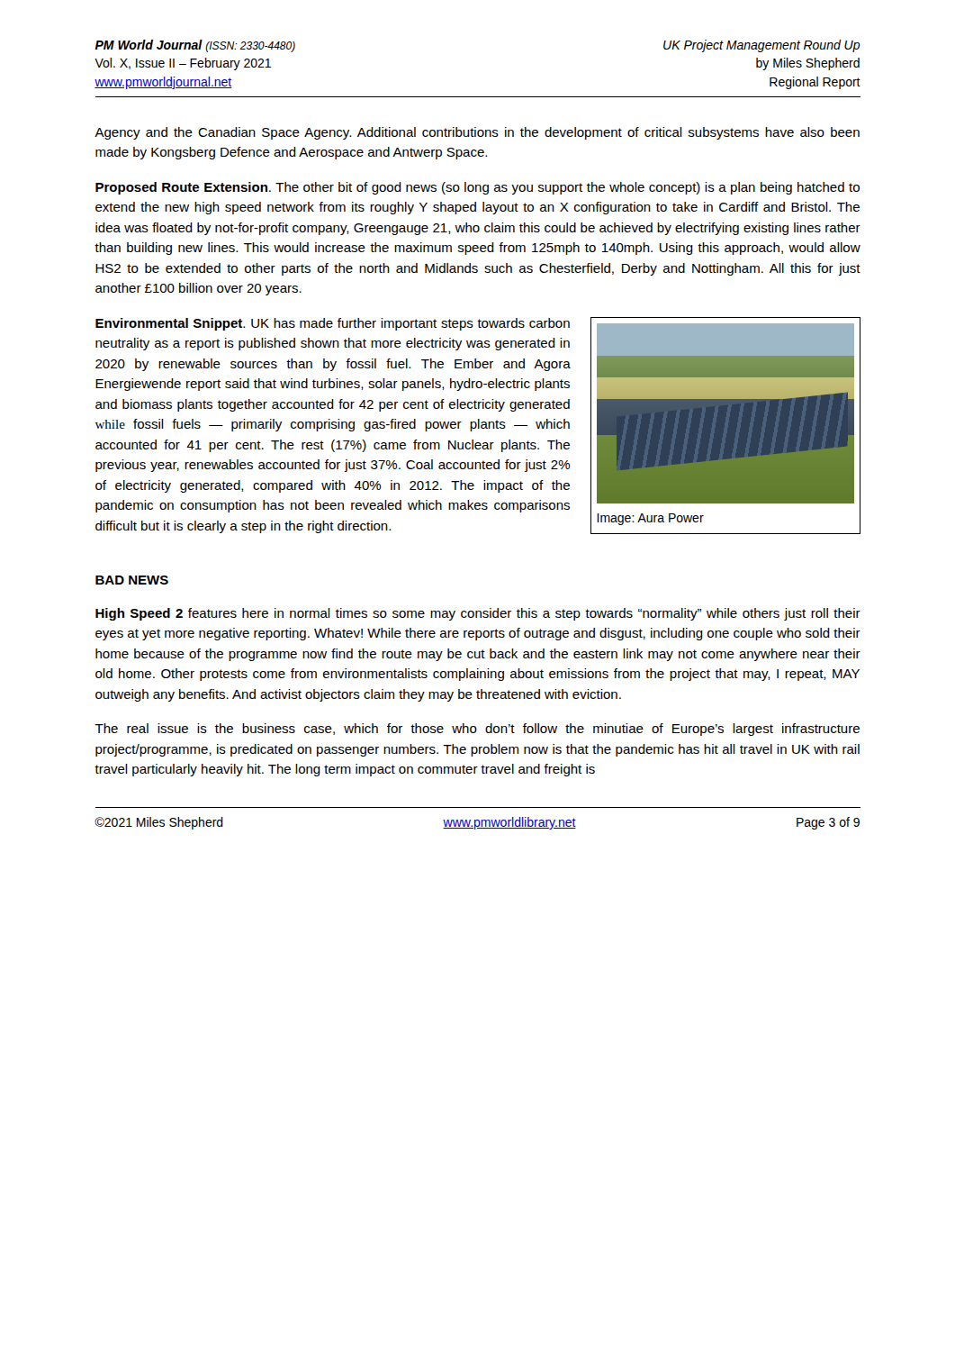PM World Journal (ISSN: 2330-4480)
Vol. X, Issue II – February 2021
www.pmworldjournal.net
UK Project Management Round Up
by Miles Shepherd
Regional Report
Agency and the Canadian Space Agency. Additional contributions in the development of critical subsystems have also been made by Kongsberg Defence and Aerospace and Antwerp Space.
Proposed Route Extension. The other bit of good news (so long as you support the whole concept) is a plan being hatched to extend the new high speed network from its roughly Y shaped layout to an X configuration to take in Cardiff and Bristol. The idea was floated by not-for-profit company, Greengauge 21, who claim this could be achieved by electrifying existing lines rather than building new lines. This would increase the maximum speed from 125mph to 140mph. Using this approach, would allow HS2 to be extended to other parts of the north and Midlands such as Chesterfield, Derby and Nottingham. All this for just another £100 billion over 20 years.
Image: Aura Power
Environmental Snippet. UK has made further important steps towards carbon neutrality as a report is published shown that more electricity was generated in 2020 by renewable sources than by fossil fuel. The Ember and Agora Energiewende report said that wind turbines, solar panels, hydro-electric plants and biomass plants together accounted for 42 per cent of electricity generated while fossil fuels — primarily comprising gas-fired power plants — which accounted for 41 per cent. The rest (17%) came from Nuclear plants. The previous year, renewables accounted for just 37%. Coal accounted for just 2% of electricity generated, compared with 40% in 2012. The impact of the pandemic on consumption has not been revealed which makes comparisons difficult but it is clearly a step in the right direction.
BAD NEWS
High Speed 2 features here in normal times so some may consider this a step towards “normality” while others just roll their eyes at yet more negative reporting. Whatev! While there are reports of outrage and disgust, including one couple who sold their home because of the programme now find the route may be cut back and the eastern link may not come anywhere near their old home. Other protests come from environmentalists complaining about emissions from the project that may, I repeat, MAY outweigh any benefits. And activist objectors claim they may be threatened with eviction.
The real issue is the business case, which for those who don’t follow the minutiae of Europe’s largest infrastructure project/programme, is predicated on passenger numbers. The problem now is that the pandemic has hit all travel in UK with rail travel particularly heavily hit. The long term impact on commuter travel and freight is
©2021 Miles Shepherd
www.pmworldlibrary.net
Page 3 of 9